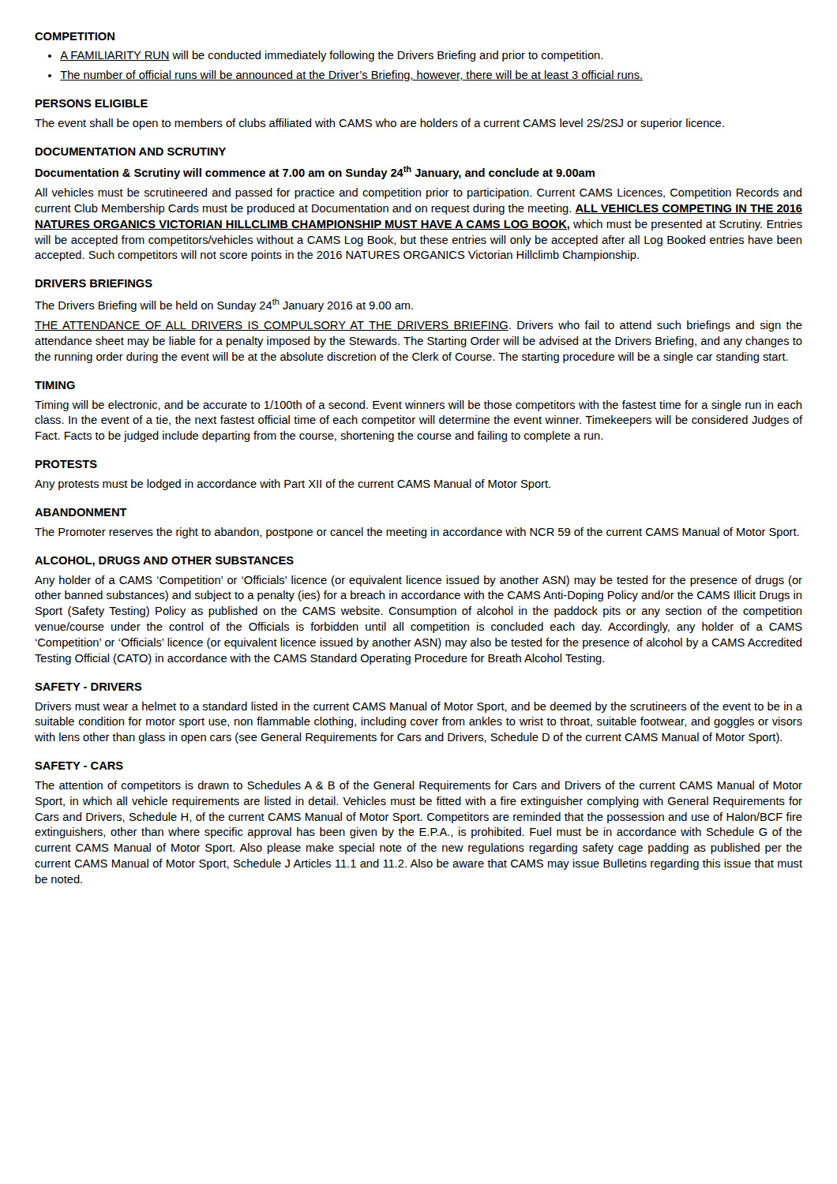Competition
A FAMILIARITY RUN will be conducted immediately following the Drivers Briefing and prior to competition.
The number of official runs will be announced at the Driver’s Briefing, however, there will be at least 3 official runs.
Persons Eligible
The event shall be open to members of clubs affiliated with CAMS who are holders of a current CAMS level 2S/2SJ or superior licence.
Documentation and Scrutiny
Documentation & Scrutiny will commence at 7.00 am on Sunday 24th January, and conclude at 9.00am
All vehicles must be scrutineered and passed for practice and competition prior to participation. Current CAMS Licences, Competition Records and current Club Membership Cards must be produced at Documentation and on request during the meeting. ALL VEHICLES COMPETING IN THE 2016 NATURES ORGANICS VICTORIAN HILLCLIMB CHAMPIONSHIP MUST HAVE A CAMS LOG BOOK, which must be presented at Scrutiny. Entries will be accepted from competitors/vehicles without a CAMS Log Book, but these entries will only be accepted after all Log Booked entries have been accepted. Such competitors will not score points in the 2016 NATURES ORGANICS Victorian Hillclimb Championship.
Drivers Briefings
The Drivers Briefing will be held on Sunday 24th January 2016 at 9.00 am.
THE ATTENDANCE OF ALL DRIVERS IS COMPULSORY AT THE DRIVERS BRIEFING. Drivers who fail to attend such briefings and sign the attendance sheet may be liable for a penalty imposed by the Stewards. The Starting Order will be advised at the Drivers Briefing, and any changes to the running order during the event will be at the absolute discretion of the Clerk of Course. The starting procedure will be a single car standing start.
Timing
Timing will be electronic, and be accurate to 1/100th of a second. Event winners will be those competitors with the fastest time for a single run in each class. In the event of a tie, the next fastest official time of each competitor will determine the event winner. Timekeepers will be considered Judges of Fact. Facts to be judged include departing from the course, shortening the course and failing to complete a run.
Protests
Any protests must be lodged in accordance with Part XII of the current CAMS Manual of Motor Sport.
Abandonment
The Promoter reserves the right to abandon, postpone or cancel the meeting in accordance with NCR 59 of the current CAMS Manual of Motor Sport.
Alcohol, Drugs and Other Substances
Any holder of a CAMS ‘Competition’ or ‘Officials’ licence (or equivalent licence issued by another ASN) may be tested for the presence of drugs (or other banned substances) and subject to a penalty (ies) for a breach in accordance with the CAMS Anti-Doping Policy and/or the CAMS Illicit Drugs in Sport (Safety Testing) Policy as published on the CAMS website. Consumption of alcohol in the paddock pits or any section of the competition venue/course under the control of the Officials is forbidden until all competition is concluded each day. Accordingly, any holder of a CAMS ‘Competition’ or ‘Officials’ licence (or equivalent licence issued by another ASN) may also be tested for the presence of alcohol by a CAMS Accredited Testing Official (CATO) in accordance with the CAMS Standard Operating Procedure for Breath Alcohol Testing.
Safety - Drivers
Drivers must wear a helmet to a standard listed in the current CAMS Manual of Motor Sport, and be deemed by the scrutineers of the event to be in a suitable condition for motor sport use, non flammable clothing, including cover from ankles to wrist to throat, suitable footwear, and goggles or visors with lens other than glass in open cars (see General Requirements for Cars and Drivers, Schedule D of the current CAMS Manual of Motor Sport).
Safety - Cars
The attention of competitors is drawn to Schedules A & B of the General Requirements for Cars and Drivers of the current CAMS Manual of Motor Sport, in which all vehicle requirements are listed in detail. Vehicles must be fitted with a fire extinguisher complying with General Requirements for Cars and Drivers, Schedule H, of the current CAMS Manual of Motor Sport. Competitors are reminded that the possession and use of Halon/BCF fire extinguishers, other than where specific approval has been given by the E.P.A., is prohibited. Fuel must be in accordance with Schedule G of the current CAMS Manual of Motor Sport. Also please make special note of the new regulations regarding safety cage padding as published per the current CAMS Manual of Motor Sport, Schedule J Articles 11.1 and 11.2. Also be aware that CAMS may issue Bulletins regarding this issue that must be noted.